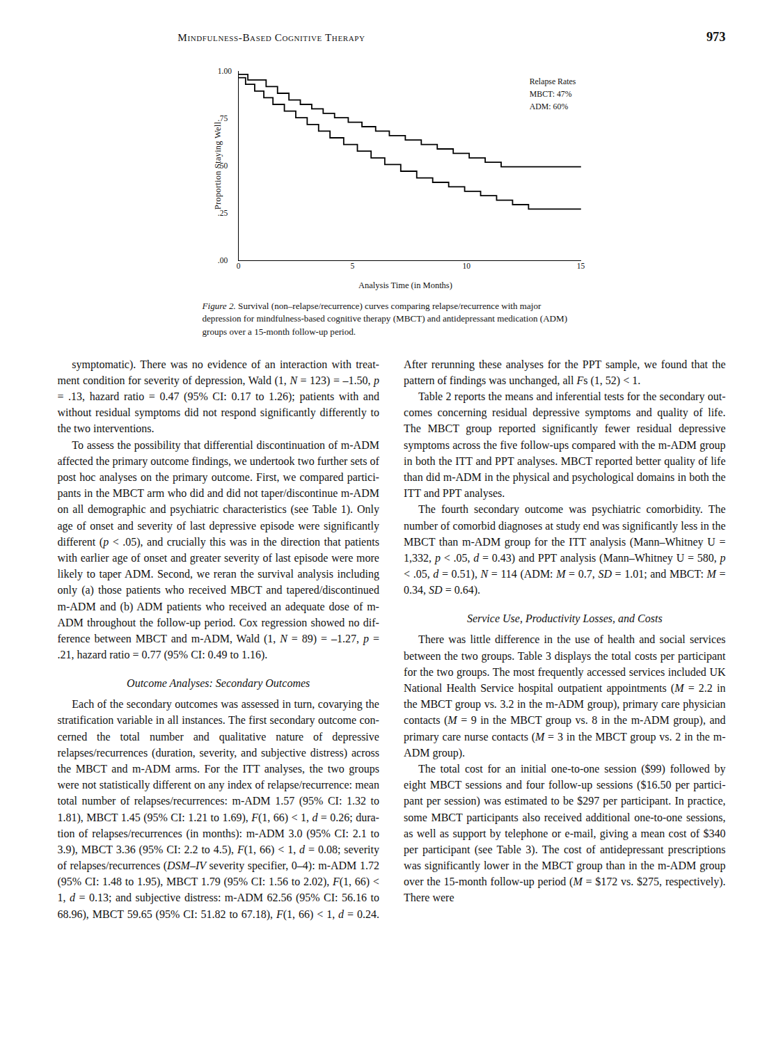Mindfulness-Based Cognitive Therapy
973
Proportion Staying Well 1.00 .75 .50 .25 .00 0 5 10 15
Relapse Rates
MBCT: 47%
ADM: 60%
Analysis Time (in Months)
Figure 2. Survival (non–relapse/recurrence) curves comparing relapse/recurrence with major depression for mindfulness-based cognitive therapy (MBCT) and antidepressant medication (ADM) groups over a 15-month follow-up period.
symptomatic). There was no evidence of an interaction with treatment condition for severity of depression, Wald (1, N = 123) = –1.50, p = .13, hazard ratio = 0.47 (95% CI: 0.17 to 1.26); patients with and without residual symptoms did not respond significantly differently to the two interventions.
To assess the possibility that differential discontinuation of m-ADM affected the primary outcome findings, we undertook two further sets of post hoc analyses on the primary outcome. First, we compared participants in the MBCT arm who did and did not taper/discontinue m-ADM on all demographic and psychiatric characteristics (see Table 1). Only age of onset and severity of last depressive episode were significantly different (p < .05), and crucially this was in the direction that patients with earlier age of onset and greater severity of last episode were more likely to taper ADM. Second, we reran the survival analysis including only (a) those patients who received MBCT and tapered/discontinued m-ADM and (b) ADM patients who received an adequate dose of m-ADM throughout the follow-up period. Cox regression showed no difference between MBCT and m-ADM, Wald (1, N = 89) = –1.27, p = .21, hazard ratio = 0.77 (95% CI: 0.49 to 1.16).
Outcome Analyses: Secondary Outcomes
Each of the secondary outcomes was assessed in turn, covarying the stratification variable in all instances. The first secondary outcome concerned the total number and qualitative nature of depressive relapses/recurrences (duration, severity, and subjective distress) across the MBCT and m-ADM arms. For the ITT analyses, the two groups were not statistically different on any index of relapse/recurrence: mean total number of relapses/recurrences: m-ADM 1.57 (95% CI: 1.32 to 1.81), MBCT 1.45 (95% CI: 1.21 to 1.69), F(1, 66) < 1, d = 0.26; duration of relapses/recurrences (in months): m-ADM 3.0 (95% CI: 2.1 to 3.9), MBCT 3.36 (95% CI: 2.2 to 4.5), F(1, 66) < 1, d = 0.08; severity of relapses/recurrences (DSM–IV severity specifier, 0–4): m-ADM 1.72 (95% CI: 1.48 to 1.95), MBCT 1.79 (95% CI: 1.56 to 2.02), F(1, 66) < 1, d = 0.13; and subjective distress: m-ADM 62.56 (95% CI: 56.16 to 68.96), MBCT 59.65 (95% CI: 51.82 to 67.18), F(1, 66) < 1, d = 0.24. After rerunning these analyses for the PPT sample, we found that the pattern of findings was unchanged, all Fs (1, 52) < 1.
Table 2 reports the means and inferential tests for the secondary outcomes concerning residual depressive symptoms and quality of life. The MBCT group reported significantly fewer residual depressive symptoms across the five follow-ups compared with the m-ADM group in both the ITT and PPT analyses. MBCT reported better quality of life than did m-ADM in the physical and psychological domains in both the ITT and PPT analyses.
The fourth secondary outcome was psychiatric comorbidity. The number of comorbid diagnoses at study end was significantly less in the MBCT than m-ADM group for the ITT analysis (Mann–Whitney U = 1,332, p < .05, d = 0.43) and PPT analysis (Mann–Whitney U = 580, p < .05, d = 0.51), N = 114 (ADM: M = 0.7, SD = 1.01; and MBCT: M = 0.34, SD = 0.64).
Service Use, Productivity Losses, and Costs
There was little difference in the use of health and social services between the two groups. Table 3 displays the total costs per participant for the two groups. The most frequently accessed services included UK National Health Service hospital outpatient appointments (M = 2.2 in the MBCT group vs. 3.2 in the m-ADM group), primary care physician contacts (M = 9 in the MBCT group vs. 8 in the m-ADM group), and primary care nurse contacts (M = 3 in the MBCT group vs. 2 in the m-ADM group).
The total cost for an initial one-to-one session ($99) followed by eight MBCT sessions and four follow-up sessions ($16.50 per participant per session) was estimated to be $297 per participant. In practice, some MBCT participants also received additional one-to-one sessions, as well as support by telephone or e-mail, giving a mean cost of $340 per participant (see Table 3). The cost of antidepressant prescriptions was significantly lower in the MBCT group than in the m-ADM group over the 15-month follow-up period (M = $172 vs. $275, respectively). There were